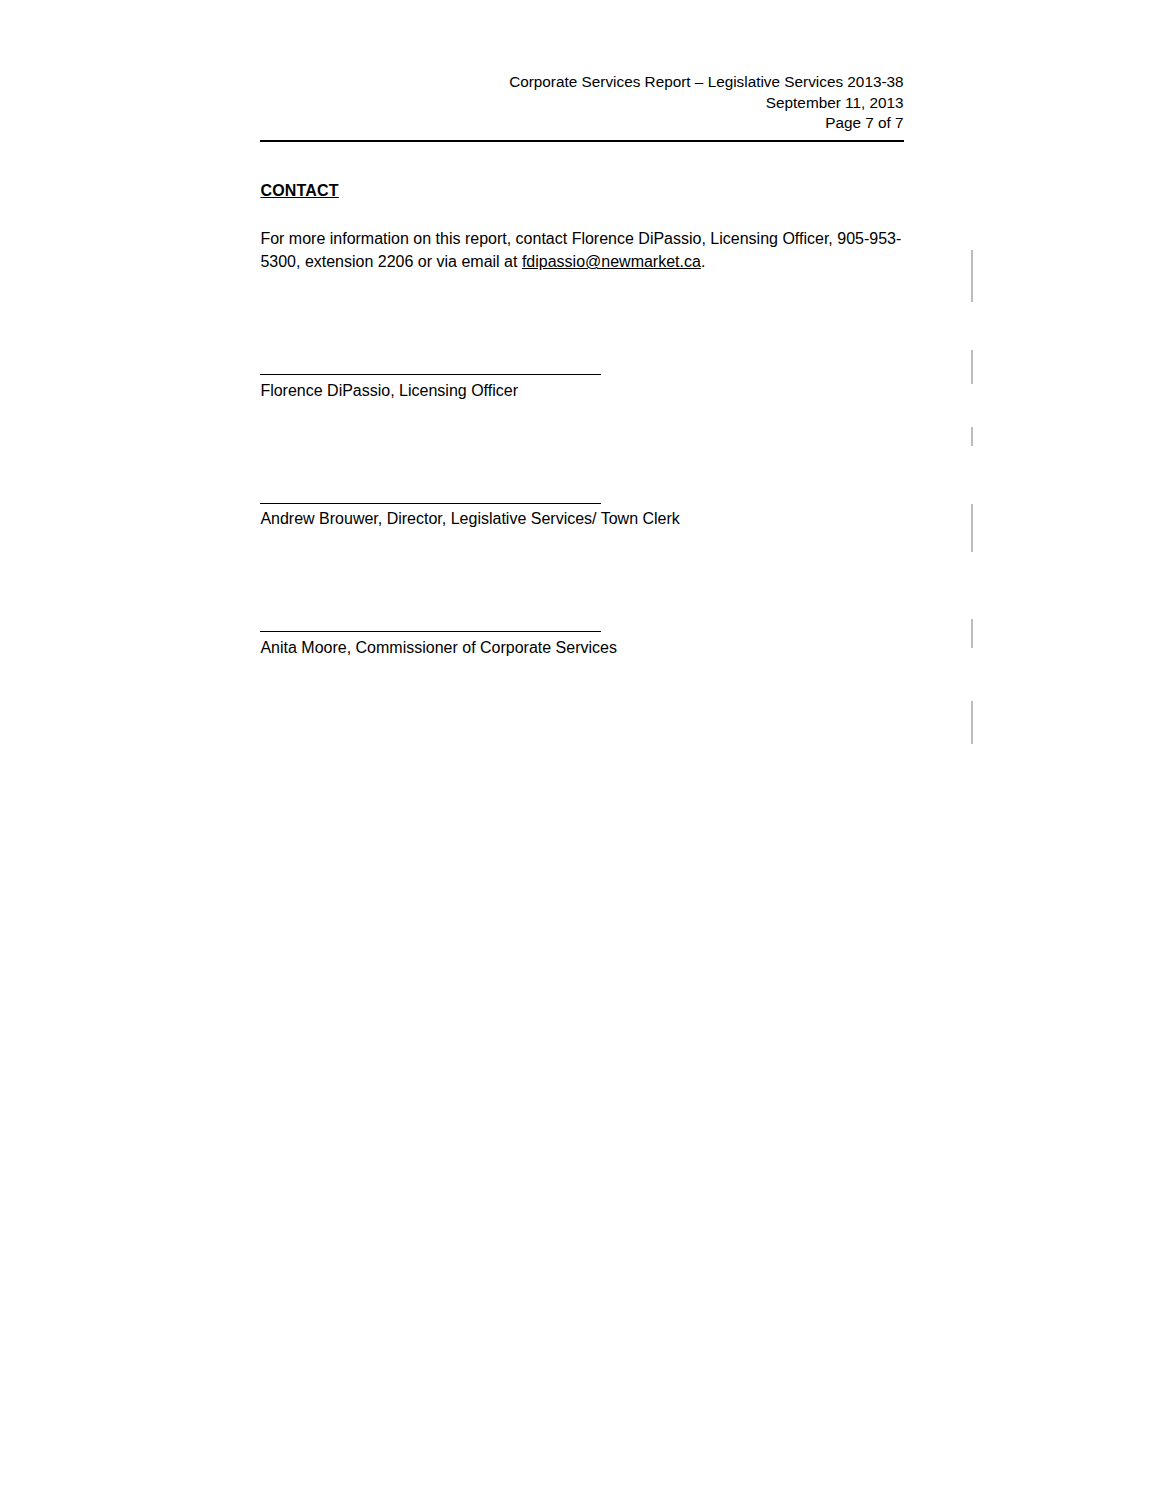Corporate Services Report – Legislative Services 2013-38
September 11, 2013
Page 7 of 7
CONTACT
For more information on this report, contact Florence DiPassio, Licensing Officer, 905-953-5300, extension 2206 or via email at fdipassio@newmarket.ca.
Florence DiPassio, Licensing Officer
Andrew Brouwer, Director, Legislative Services/ Town Clerk
Anita Moore, Commissioner of Corporate Services